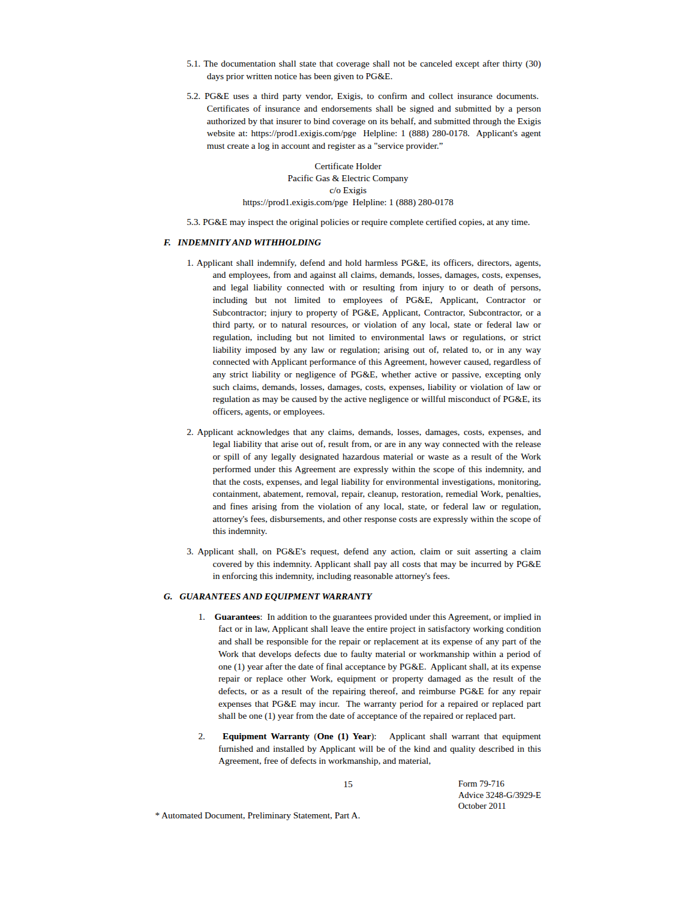5.1. The documentation shall state that coverage shall not be canceled except after thirty (30) days prior written notice has been given to PG&E.
5.2. PG&E uses a third party vendor, Exigis, to confirm and collect insurance documents. Certificates of insurance and endorsements shall be signed and submitted by a person authorized by that insurer to bind coverage on its behalf, and submitted through the Exigis website at: https://prod1.exigis.com/pge Helpline: 1 (888) 280-0178. Applicant's agent must create a log in account and register as a "service provider.”
Certificate Holder
Pacific Gas & Electric Company
c/o Exigis
https://prod1.exigis.com/pge Helpline: 1 (888) 280-0178
5.3. PG&E may inspect the original policies or require complete certified copies, at any time.
F. INDEMNITY AND WITHHOLDING
1. Applicant shall indemnify, defend and hold harmless PG&E, its officers, directors, agents, and employees, from and against all claims, demands, losses, damages, costs, expenses, and legal liability connected with or resulting from injury to or death of persons, including but not limited to employees of PG&E, Applicant, Contractor or Subcontractor; injury to property of PG&E, Applicant, Contractor, Subcontractor, or a third party, or to natural resources, or violation of any local, state or federal law or regulation, including but not limited to environmental laws or regulations, or strict liability imposed by any law or regulation; arising out of, related to, or in any way connected with Applicant performance of this Agreement, however caused, regardless of any strict liability or negligence of PG&E, whether active or passive, excepting only such claims, demands, losses, damages, costs, expenses, liability or violation of law or regulation as may be caused by the active negligence or willful misconduct of PG&E, its officers, agents, or employees.
2. Applicant acknowledges that any claims, demands, losses, damages, costs, expenses, and legal liability that arise out of, result from, or are in any way connected with the release or spill of any legally designated hazardous material or waste as a result of the Work performed under this Agreement are expressly within the scope of this indemnity, and that the costs, expenses, and legal liability for environmental investigations, monitoring, containment, abatement, removal, repair, cleanup, restoration, remedial Work, penalties, and fines arising from the violation of any local, state, or federal law or regulation, attorney's fees, disbursements, and other response costs are expressly within the scope of this indemnity.
3. Applicant shall, on PG&E's request, defend any action, claim or suit asserting a claim covered by this indemnity. Applicant shall pay all costs that may be incurred by PG&E in enforcing this indemnity, including reasonable attorney's fees.
G. GUARANTEES AND EQUIPMENT WARRANTY
1. Guarantees: In addition to the guarantees provided under this Agreement, or implied in fact or in law, Applicant shall leave the entire project in satisfactory working condition and shall be responsible for the repair or replacement at its expense of any part of the Work that develops defects due to faulty material or workmanship within a period of one (1) year after the date of final acceptance by PG&E. Applicant shall, at its expense repair or replace other Work, equipment or property damaged as the result of the defects, or as a result of the repairing thereof, and reimburse PG&E for any repair expenses that PG&E may incur. The warranty period for a repaired or replaced part shall be one (1) year from the date of acceptance of the repaired or replaced part.
2. Equipment Warranty (One (1) Year): Applicant shall warrant that equipment furnished and installed by Applicant will be of the kind and quality described in this Agreement, free of defects in workmanship, and material,
15
Form 79-716
Advice 3248-G/3929-E
October 2011
* Automated Document, Preliminary Statement, Part A.